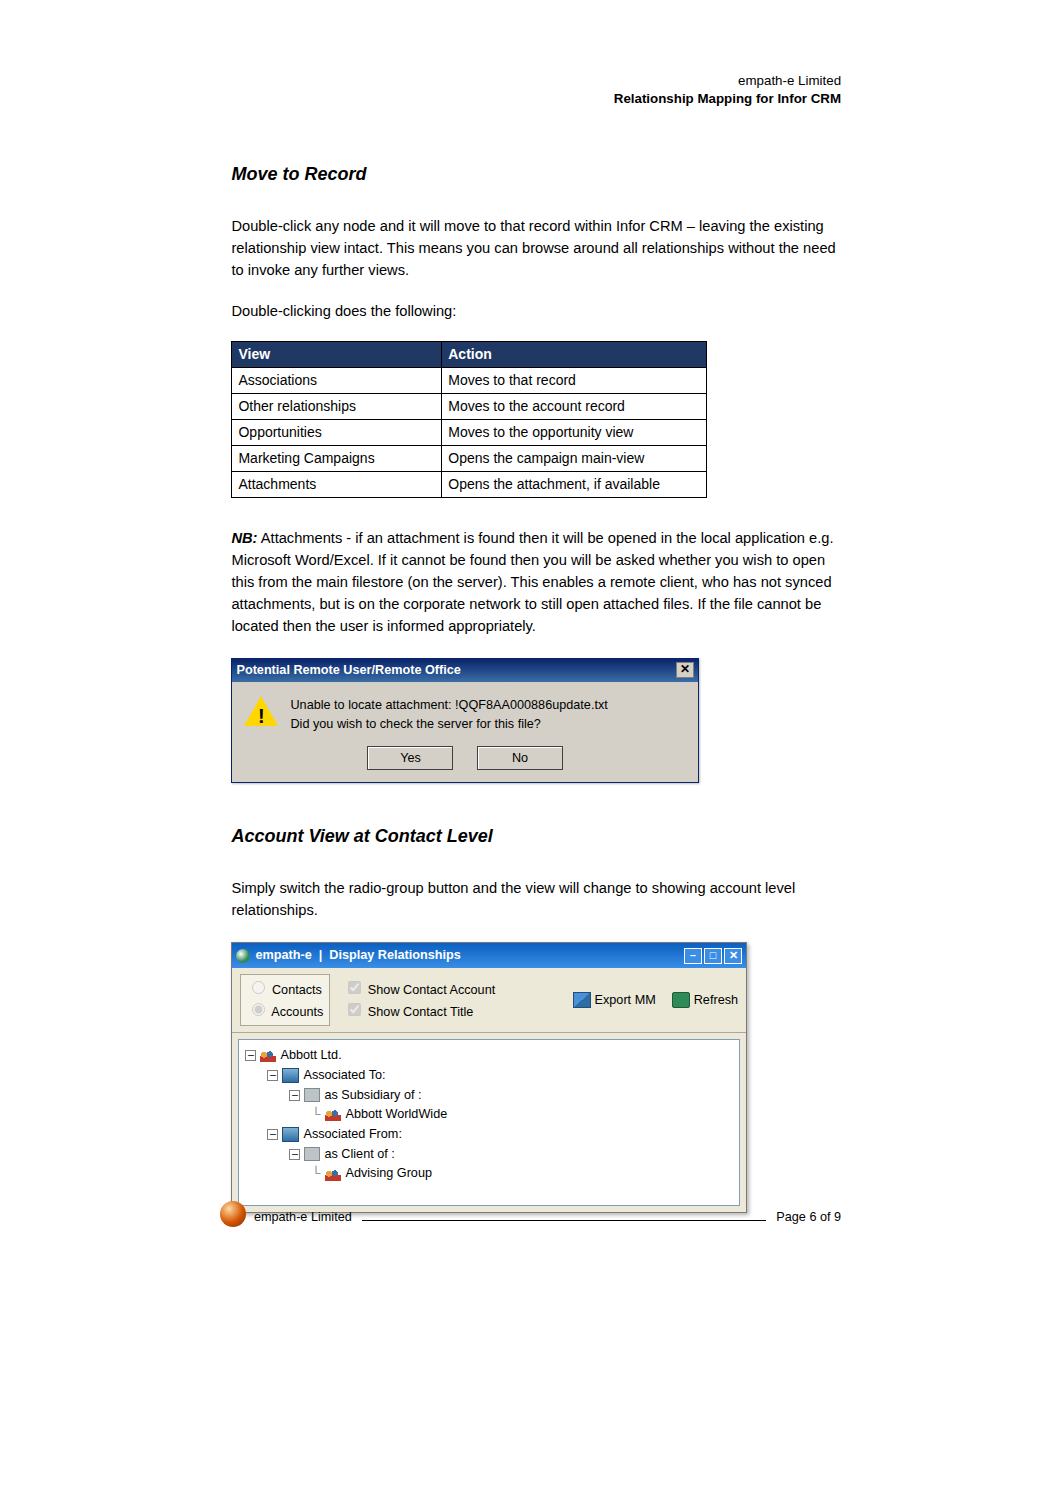empath-e Limited
Relationship Mapping for Infor CRM
Move to Record
Double-click any node and it will move to that record within Infor CRM – leaving the existing relationship view intact. This means you can browse around all relationships without the need to invoke any further views.
Double-clicking does the following:
| View | Action |
| --- | --- |
| Associations | Moves to that record |
| Other relationships | Moves to the account record |
| Opportunities | Moves to the opportunity view |
| Marketing Campaigns | Opens the campaign main-view |
| Attachments | Opens the attachment, if available |
NB: Attachments - if an attachment is found then it will be opened in the local application e.g. Microsoft Word/Excel. If it cannot be found then you will be asked whether you wish to open this from the main filestore (on the server). This enables a remote client, who has not synced attachments, but is on the corporate network to still open attached files. If the file cannot be located then the user is informed appropriately.
Potential Remote User/Remote Office ✕
!
Unable to locate attachment: !QQF8AA000886update.txt
Did you wish to check the server for this file?
Yes No
Account View at Contact Level
Simply switch the radio-group button and the view will change to showing account level relationships.
empath-e | Display Relationships
–□✕
Contacts
Accounts
Show Contact Account
Show Contact Title
Export MM
Refresh
– Abbott Ltd.
– Associated To:
– as Subsidiary of :
└ Abbott WorldWide
– Associated From:
– as Client of :
└ Advising Group
empath-e Limited
Page 6 of 9